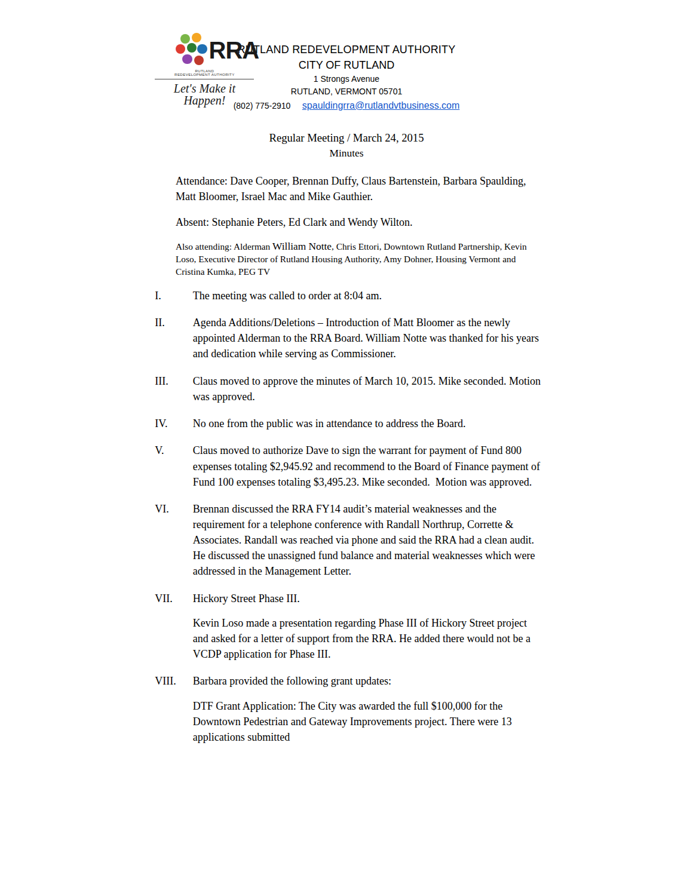RRA
RUTLAND
REDEVELOPMENT AUTHORITY
Let's Make it Happen!
RUTLAND REDEVELOPMENT AUTHORITY
CITY OF RUTLAND
1 Strongs Avenue
RUTLAND, VERMONT 05701
(802) 775-2910 spauldingrra@rutlandvtbusiness.com
Regular Meeting / March 24, 2015
Minutes
Attendance: Dave Cooper, Brennan Duffy, Claus Bartenstein, Barbara Spaulding, Matt Bloomer, Israel Mac and Mike Gauthier.
Absent: Stephanie Peters, Ed Clark and Wendy Wilton.
Also attending: Alderman William Notte, Chris Ettori, Downtown Rutland Partnership, Kevin Loso, Executive Director of Rutland Housing Authority, Amy Dohner, Housing Vermont and Cristina Kumka, PEG TV
I.
The meeting was called to order at 8:04 am.
II.
Agenda Additions/Deletions – Introduction of Matt Bloomer as the newly appointed Alderman to the RRA Board. William Notte was thanked for his years and dedication while serving as Commissioner.
III.
Claus moved to approve the minutes of March 10, 2015. Mike seconded. Motion was approved.
IV.
No one from the public was in attendance to address the Board.
V.
Claus moved to authorize Dave to sign the warrant for payment of Fund 800 expenses totaling $2,945.92 and recommend to the Board of Finance payment of Fund 100 expenses totaling $3,495.23. Mike seconded. Motion was approved.
VI.
Brennan discussed the RRA FY14 audit’s material weaknesses and the requirement for a telephone conference with Randall Northrup, Corrette & Associates. Randall was reached via phone and said the RRA had a clean audit. He discussed the unassigned fund balance and material weaknesses which were addressed in the Management Letter.
VII.
Hickory Street Phase III.
Kevin Loso made a presentation regarding Phase III of Hickory Street project and asked for a letter of support from the RRA. He added there would not be a VCDP application for Phase III.
VIII.
Barbara provided the following grant updates:
DTF Grant Application: The City was awarded the full $100,000 for the Downtown Pedestrian and Gateway Improvements project. There were 13 applications submitted